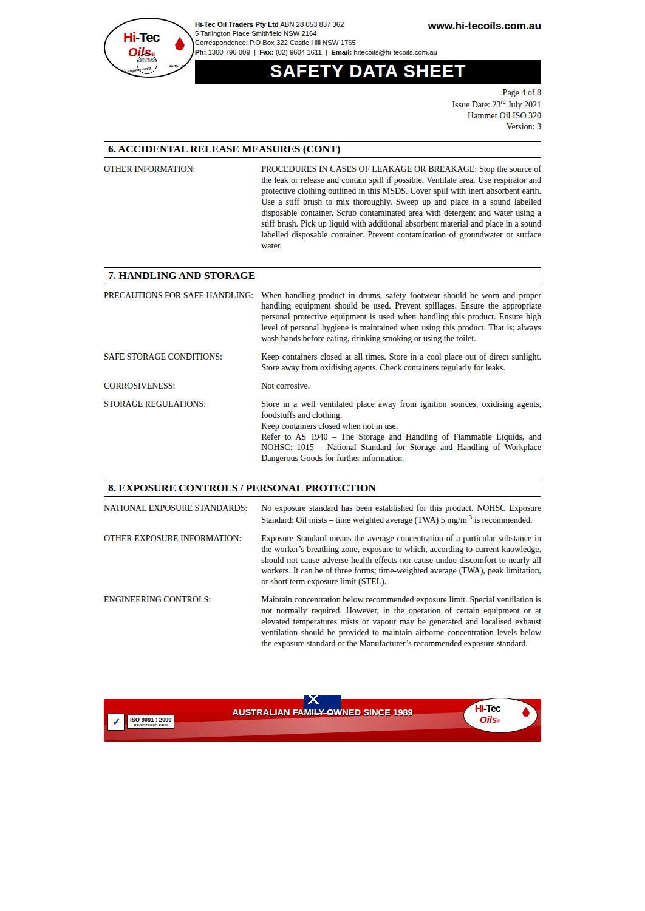Hi-Tec
Oils®
High Tech Engines need
AUSTRALIAN
MADE & OWNED
Hi-Tec Oils
www.hi-tecoils.com.au Hi-Tec Oil Traders Pty Ltd ABN 28 053 837 362
5 Tarlington Place Smithfield NSW 2164
Correspondence: P.O Box 322 Castle Hill NSW 1765
Ph: 1300 796 009 | Fax: (02) 9604 1611 | Email: hitecoils@hi-tecoils.com.au
SAFETY DATA SHEET
Page 4 of 8
Issue Date: 23rd July 2021
Hammer Oil ISO 320
Version: 3
6. ACCIDENTAL RELEASE MEASURES (CONT)
| OTHER INFORMATION: | PROCEDURES IN CASES OF LEAKAGE OR BREAKAGE: Stop the source of the leak or release and contain spill if possible. Ventilate area. Use respirator and protective clothing outlined in this MSDS. Cover spill with inert absorbent earth. Use a stiff brush to mix thoroughly. Sweep up and place in a sound labelled disposable container. Scrub contaminated area with detergent and water using a stiff brush. Pick up liquid with additional absorbent material and place in a sound labelled disposable container. Prevent contamination of groundwater or surface water. |
7. HANDLING AND STORAGE
| PRECAUTIONS FOR SAFE HANDLING: | When handling product in drums, safety footwear should be worn and proper handling equipment should be used. Prevent spillages. Ensure the appropriate personal protective equipment is used when handling this product. Ensure high level of personal hygiene is maintained when using this product. That is; always wash hands before eating, drinking smoking or using the toilet. |
| SAFE STORAGE CONDITIONS: | Keep containers closed at all times. Store in a cool place out of direct sunlight. Store away from oxidising agents. Check containers regularly for leaks. |
| CORROSIVENESS: | Not corrosive. |
| STORAGE REGULATIONS: | Store in a well ventilated place away from ignition sources, oxidising agents, foodstuffs and clothing. Keep containers closed when not in use. Refer to AS 1940 – The Storage and Handling of Flammable Liquids, and NOHSC: 1015 – National Standard for Storage and Handling of Workplace Dangerous Goods for further information. |
8. EXPOSURE CONTROLS / PERSONAL PROTECTION
| NATIONAL EXPOSURE STANDARDS: | No exposure standard has been established for this product. NOHSC Exposure Standard: Oil mists – time weighted average (TWA) 5 mg/m 3 is recommended. |
| OTHER EXPOSURE INFORMATION: | Exposure Standard means the average concentration of a particular substance in the worker’s breathing zone, exposure to which, according to current knowledge, should not cause adverse health effects nor cause undue discomfort to nearly all workers. It can be of three forms; time-weighted average (TWA), peak limitation, or short term exposure limit (STEL). |
| ENGINEERING CONTROLS: | Maintain concentration below recommended exposure limit. Special ventilation is not normally required. However, in the operation of certain equipment or at elevated temperatures mists or vapour may be generated and localised exhaust ventilation should be provided to maintain airborne concentration levels below the exposure standard or the Manufacturer’s recommended exposure standard. |
AUSTRALIAN FAMILY OWNED SINCE 1989
✓
ISO 9001 : 2000REGISTERED FIRM
Hi-Tec
Oils®